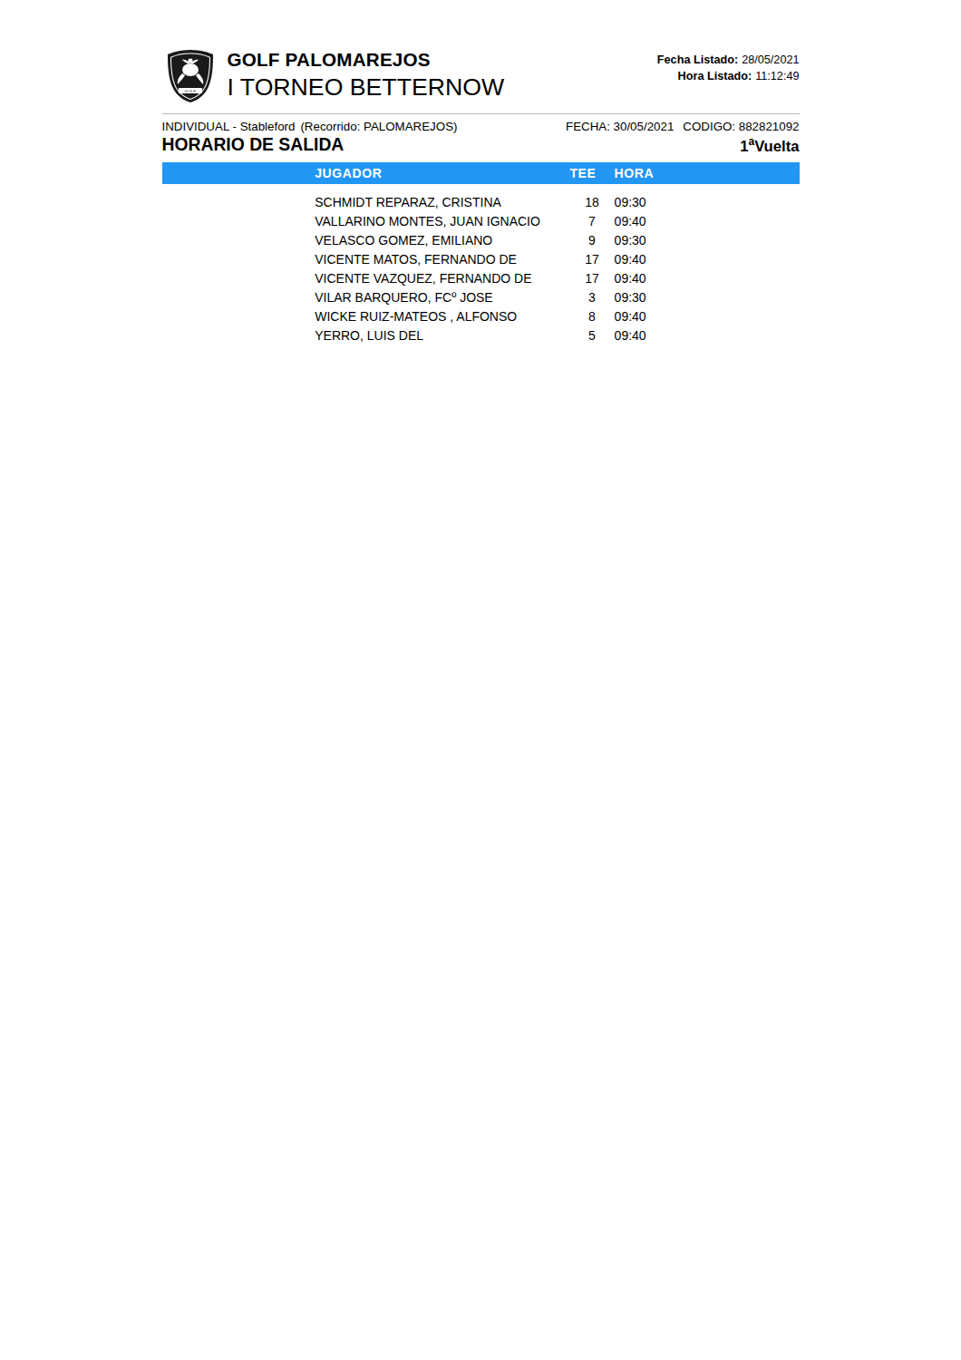GOLF
GOLF PALOMAREJOS
I TORNEO BETTERNOW
Fecha Listado: 28/05/2021
Hora Listado: 11:12:49
INDIVIDUAL - Stableford (Recorrido: PALOMAREJOS)
FECHA: 30/05/2021CODIGO: 882821092
HORARIO DE SALIDA
1aVuelta
| | JUGADOR | TEE | HORA | |
| --- | --- | --- | --- | --- |
| | SCHMIDT REPARAZ, CRISTINA | 18 | 09:30 | |
| | VALLARINO MONTES, JUAN IGNACIO | 7 | 09:40 | |
| | VELASCO GOMEZ, EMILIANO | 9 | 09:30 | |
| | VICENTE MATOS, FERNANDO DE | 17 | 09:40 | |
| | VICENTE VAZQUEZ, FERNANDO DE | 17 | 09:40 | |
| | VILAR BARQUERO, FCº JOSE | 3 | 09:30 | |
| | WICKE RUIZ-MATEOS , ALFONSO | 8 | 09:40 | |
| | YERRO, LUIS DEL | 5 | 09:40 | |